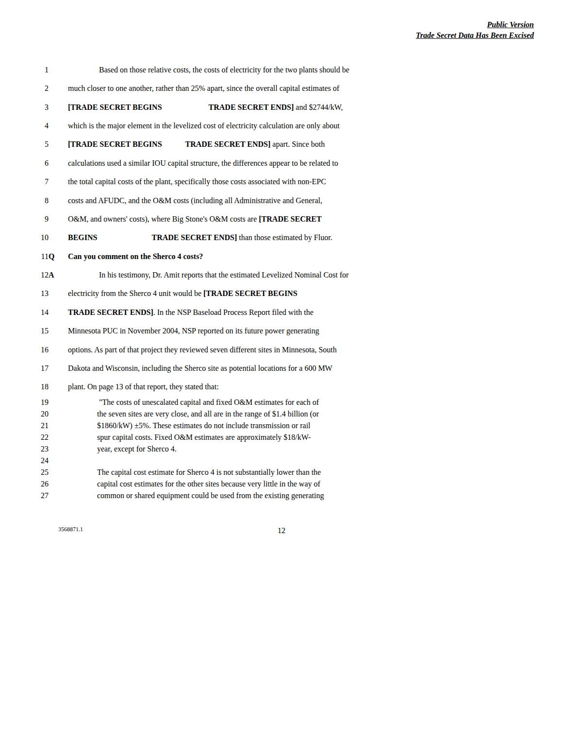Public Version
Trade Secret Data Has Been Excised
| 1 | | Based on those relative costs, the costs of electricity for the two plants should be |
| 2 | | much closer to one another, rather than 25% apart, since the overall capital estimates of |
| 3 | | [TRADE SECRET BEGINS TRADE SECRET ENDS] and $2744/kW, |
| 4 | | which is the major element in the levelized cost of electricity calculation are only about |
| 5 | | [TRADE SECRET BEGINS TRADE SECRET ENDS] apart. Since both |
| 6 | | calculations used a similar IOU capital structure, the differences appear to be related to |
| 7 | | the total capital costs of the plant, specifically those costs associated with non-EPC |
| 8 | | costs and AFUDC, and the O&M costs (including all Administrative and General, |
| 9 | | O&M, and owners' costs), where Big Stone's O&M costs are [TRADE SECRET |
| 10 | | BEGINS TRADE SECRET ENDS] than those estimated by Fluor. |
| 11 | Q | Can you comment on the Sherco 4 costs? |
| 12 | A | In his testimony, Dr. Amit reports that the estimated Levelized Nominal Cost for |
| 13 | | electricity from the Sherco 4 unit would be [TRADE SECRET BEGINS |
| 14 | | TRADE SECRET ENDS] . In the NSP Baseload Process Report filed with the |
| 15 | | Minnesota PUC in November 2004, NSP reported on its future power generating |
| 16 | | options. As part of that project they reviewed seven different sites in Minnesota, South |
| 17 | | Dakota and Wisconsin, including the Sherco site as potential locations for a 600 MW |
| 18 | | plant. On page 13 of that report, they stated that: |
| 19 | | "The costs of unescalated capital and fixed O&M estimates for each of |
| 20 | | the seven sites are very close, and all are in the range of $1.4 billion (or |
| 21 | | $1860/kW) ±5%. These estimates do not include transmission or rail |
| 22 | | spur capital costs. Fixed O&M estimates are approximately $18/kW- |
| 23 | | year, except for Sherco 4. |
| 24 | | |
| 25 | | The capital cost estimate for Sherco 4 is not substantially lower than the |
| 26 | | capital cost estimates for the other sites because very little in the way of |
| 27 | | common or shared equipment could be used from the existing generating |
3568871.1
12